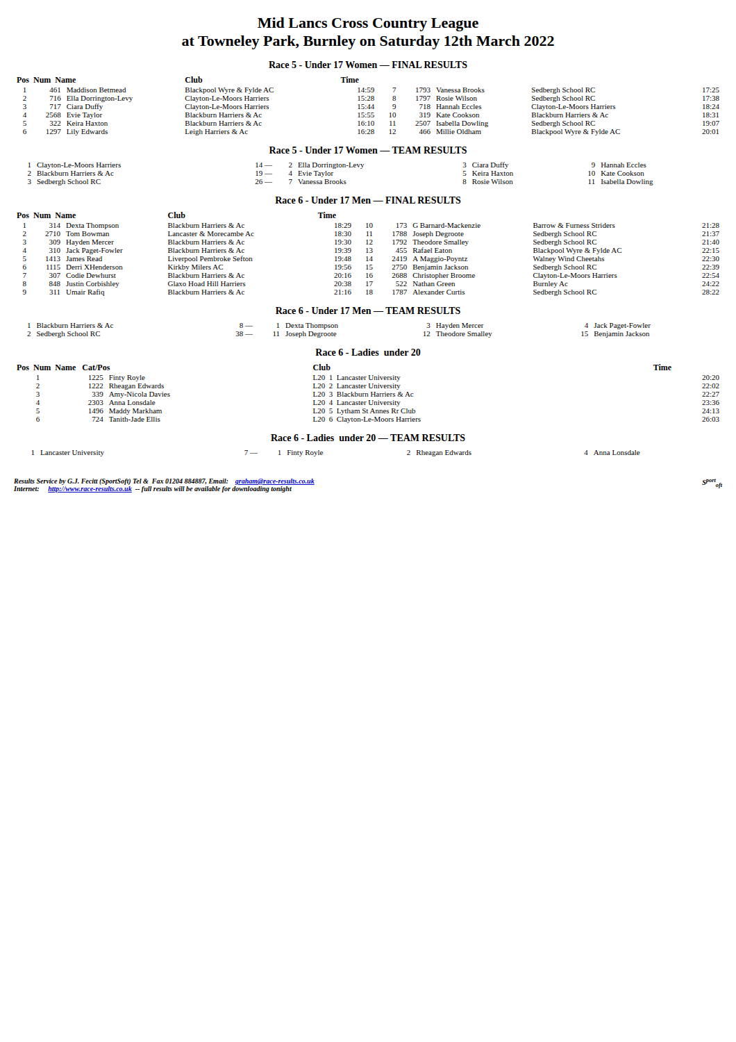Mid Lancs Cross Country League
at Towneley Park, Burnley on Saturday 12th March 2022
Race 5 - Under 17 Women — FINAL RESULTS
| Pos Num Name | Club | Time | | | |
| --- | --- | --- | --- | --- | --- |
| 1 | 461 | Maddison Betmead | Blackpool Wyre & Fylde AC | 14:59 | 7 | 1793 | Vanessa Brooks | Sedbergh School RC | 17:25 |
| 2 | 716 | Ella Dorrington-Levy | Clayton-Le-Moors Harriers | 15:28 | 8 | 1797 | Rosie Wilson | Sedbergh School RC | 17:38 |
| 3 | 717 | Ciara Duffy | Clayton-Le-Moors Harriers | 15:44 | 9 | 718 | Hannah Eccles | Clayton-Le-Moors Harriers | 18:24 |
| 4 | 2568 | Evie Taylor | Blackburn Harriers & Ac | 15:55 | 10 | 319 | Kate Cookson | Blackburn Harriers & Ac | 18:31 |
| 5 | 322 | Keira Haxton | Blackburn Harriers & Ac | 16:10 | 11 | 2507 | Isabella Dowling | Sedbergh School RC | 19:07 |
| 6 | 1297 | Lily Edwards | Leigh Harriers & Ac | 16:28 | 12 | 466 | Millie Oldham | Blackpool Wyre & Fylde AC | 20:01 |
Race 5 - Under 17 Women — TEAM RESULTS
| 1 | Clayton-Le-Moors Harriers | 14 — | 2 | Ella Dorrington-Levy | 3 | Ciara Duffy | 9 | Hannah Eccles |
| 2 | Blackburn Harriers & Ac | 19 — | 4 | Evie Taylor | 5 | Keira Haxton | 10 | Kate Cookson |
| 3 | Sedbergh School RC | 26 — | 7 | Vanessa Brooks | 8 | Rosie Wilson | 11 | Isabella Dowling |
Race 6 - Under 17 Men — FINAL RESULTS
| Pos Num Name | Club | Time | | | |
| --- | --- | --- | --- | --- | --- |
| 1 | 314 | Dexta Thompson | Blackburn Harriers & Ac | 18:29 | 10 | 173 | G Barnard-Mackenzie | Barrow & Furness Striders | 21:28 |
| 2 | 2710 | Tom Bowman | Lancaster & Morecambe Ac | 18:30 | 11 | 1788 | Joseph Degroote | Sedbergh School RC | 21:37 |
| 3 | 309 | Hayden Mercer | Blackburn Harriers & Ac | 19:30 | 12 | 1792 | Theodore Smalley | Sedbergh School RC | 21:40 |
| 4 | 310 | Jack Paget-Fowler | Blackburn Harriers & Ac | 19:39 | 13 | 455 | Rafael Eaton | Blackpool Wyre & Fylde AC | 22:15 |
| 5 | 1413 | James Read | Liverpool Pembroke Sefton | 19:48 | 14 | 2419 | A Maggio-Poyntz | Walney Wind Cheetahs | 22:30 |
| 6 | 1115 | Derri XHenderson | Kirkby Milers AC | 19:56 | 15 | 2750 | Benjamin Jackson | Sedbergh School RC | 22:39 |
| 7 | 307 | Codie Dewhurst | Blackburn Harriers & Ac | 20:16 | 16 | 2688 | Christopher Broome | Clayton-Le-Moors Harriers | 22:54 |
| 8 | 848 | Justin Corbishley | Glaxo Hoad Hill Harriers | 20:38 | 17 | 522 | Nathan Green | Burnley Ac | 24:22 |
| 9 | 311 | Umair Rafiq | Blackburn Harriers & Ac | 21:16 | 18 | 1787 | Alexander Curtis | Sedbergh School RC | 28:22 |
Race 6 - Under 17 Men — TEAM RESULTS
| 1 | Blackburn Harriers & Ac | 8 — | 1 | Dexta Thompson | 3 | Hayden Mercer | 4 | Jack Paget-Fowler |
| 2 | Sedbergh School RC | 38 — | 11 | Joseph Degroote | 12 | Theodore Smalley | 15 | Benjamin Jackson |
Race 6 - Ladies under 20
| Pos Num Name Cat/Pos | Club | Time |
| --- | --- | --- |
| 1 | 1225 | Finty Royle | L20 1 Lancaster University | 20:20 |
| 2 | 1222 | Rheagan Edwards | L20 2 Lancaster University | 22:02 |
| 3 | 339 | Amy-Nicola Davies | L20 3 Blackburn Harriers & Ac | 22:27 |
| 4 | 2303 | Anna Lonsdale | L20 4 Lancaster University | 23:36 |
| 5 | 1496 | Maddy Markham | L20 5 Lytham St Annes Rr Club | 24:13 |
| 6 | 724 | Tanith-Jade Ellis | L20 6 Clayton-Le-Moors Harriers | 26:03 |
Race 6 - Ladies under 20 — TEAM RESULTS
| 1 | Lancaster University | 7 — | 1 | Finty Royle | 2 | Rheagan Edwards | 4 | Anna Lonsdale |
Sportoft Results Service by G.J. Fecitt (SportSoft) Tel & Fax 01204 884887, Email: graham@race-results.co.uk
Internet: http://www.race-results.co.uk -- full results will be available for downloading tonight